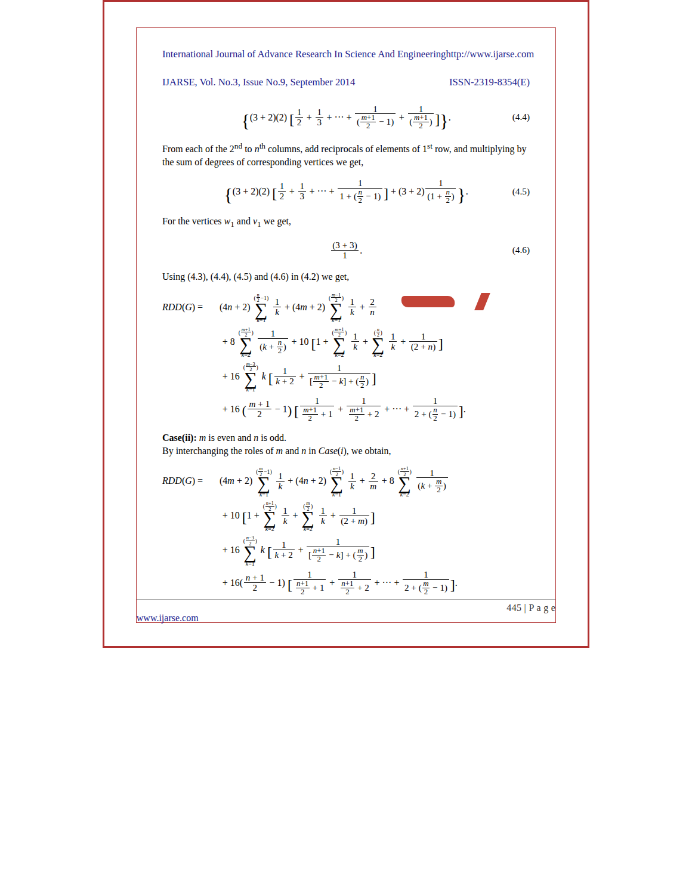International Journal of Advance Research In Science And Engineering http://www.ijarse.com
IJARSE, Vol. No.3, Issue No.9, September 2014 ISSN-2319-8354(E)
{(3 + 2)(2) [12 + 13 + ··· + 1(m+12 − 1) + 1(m+12)]}. (4.4)
From each of the 2nd to nth columns, add reciprocals of elements of 1st row, and multiplying by the sum of degrees of corresponding vertices we get,
{(3 + 2)(2) [12 + 13 + ··· + 11 + (n 2 − 1)] + (3 + 2)1(1 + n 2)}. (4.5)
For the vertices w1 and v1 we get,
(3 + 3) 1. (4.6)
Using (4.3), (4.4), (4.5) and (4.6) in (4.2) we get,
RDD(G) =(4n + 2) (n 2−1)∑k=1 1 k + (4m + 2) (m−12)∑k=1 1 k + 2 n + 8 (m+12)∑k=2 1(k + n 2) + 10 [1 + (m+12)∑k=2 1 k + (n 2)∑k=2 1 k + 1(2 + n)] + 16 (m−32)∑k=1 k [1 k + 2 + 1[m+12 − k] + (n 2)] + 16 (m + 12 − 1) [1 m+12 + 1 + 1 m+12 + 2 + ··· + 12 + (n 2 − 1)].
Case(ii): m is even and n is odd.
By interchanging the roles of m and n in Case(i), we obtain,
RDD(G) =(4m + 2) (m 2−1)∑k=1 1 k + (4n + 2) (n−12)∑k=1 1 k + 2 m + 8 (n+12)∑k=2 1(k + m 2) + 10 [1 + (n+12)∑k=2 1 k + (m 2)∑k=2 1 k + 1(2 + m)] + 16 (n−32)∑k=1 k [1 k + 2 + 1[n+12 − k] + (m 2)] + 16(n + 12 − 1) [1 n+12 + 1 + 1 n+12 + 2 + ··· + 12 + (m 2 − 1)].
445 | P a g e
www.ijarse.com